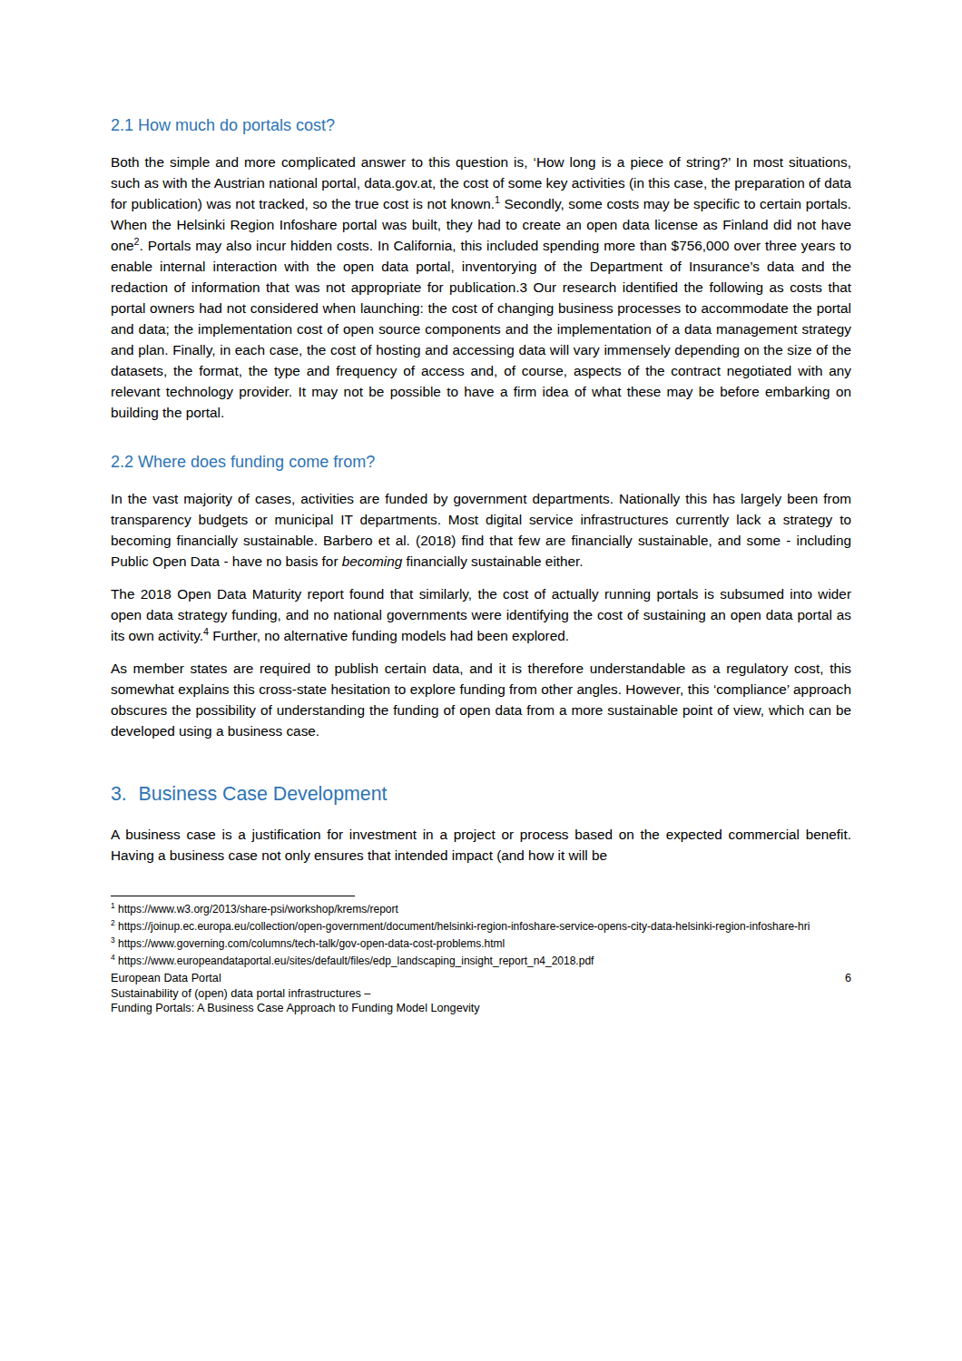2.1 How much do portals cost?
Both the simple and more complicated answer to this question is, ‘How long is a piece of string?’ In most situations, such as with the Austrian national portal, data.gov.at, the cost of some key activities (in this case, the preparation of data for publication) was not tracked, so the true cost is not known.1 Secondly, some costs may be specific to certain portals. When the Helsinki Region Infoshare portal was built, they had to create an open data license as Finland did not have one2. Portals may also incur hidden costs. In California, this included spending more than $756,000 over three years to enable internal interaction with the open data portal, inventorying of the Department of Insurance’s data and the redaction of information that was not appropriate for publication.3 Our research identified the following as costs that portal owners had not considered when launching: the cost of changing business processes to accommodate the portal and data; the implementation cost of open source components and the implementation of a data management strategy and plan. Finally, in each case, the cost of hosting and accessing data will vary immensely depending on the size of the datasets, the format, the type and frequency of access and, of course, aspects of the contract negotiated with any relevant technology provider. It may not be possible to have a firm idea of what these may be before embarking on building the portal.
2.2 Where does funding come from?
In the vast majority of cases, activities are funded by government departments. Nationally this has largely been from transparency budgets or municipal IT departments. Most digital service infrastructures currently lack a strategy to becoming financially sustainable. Barbero et al. (2018) find that few are financially sustainable, and some - including Public Open Data - have no basis for becoming financially sustainable either.
The 2018 Open Data Maturity report found that similarly, the cost of actually running portals is subsumed into wider open data strategy funding, and no national governments were identifying the cost of sustaining an open data portal as its own activity.4 Further, no alternative funding models had been explored.
As member states are required to publish certain data, and it is therefore understandable as a regulatory cost, this somewhat explains this cross-state hesitation to explore funding from other angles. However, this ‘compliance’ approach obscures the possibility of understanding the funding of open data from a more sustainable point of view, which can be developed using a business case.
3. Business Case Development
A business case is a justification for investment in a project or process based on the expected commercial benefit. Having a business case not only ensures that intended impact (and how it will be
1 https://www.w3.org/2013/share-psi/workshop/krems/report
2 https://joinup.ec.europa.eu/collection/open-government/document/helsinki-region-infoshare-service-opens-city-data-helsinki-region-infoshare-hri
3 https://www.governing.com/columns/tech-talk/gov-open-data-cost-problems.html
4 https://www.europeandataportal.eu/sites/default/files/edp_landscaping_insight_report_n4_2018.pdf
6 European Data Portal
Sustainability of (open) data portal infrastructures –
Funding Portals: A Business Case Approach to Funding Model Longevity